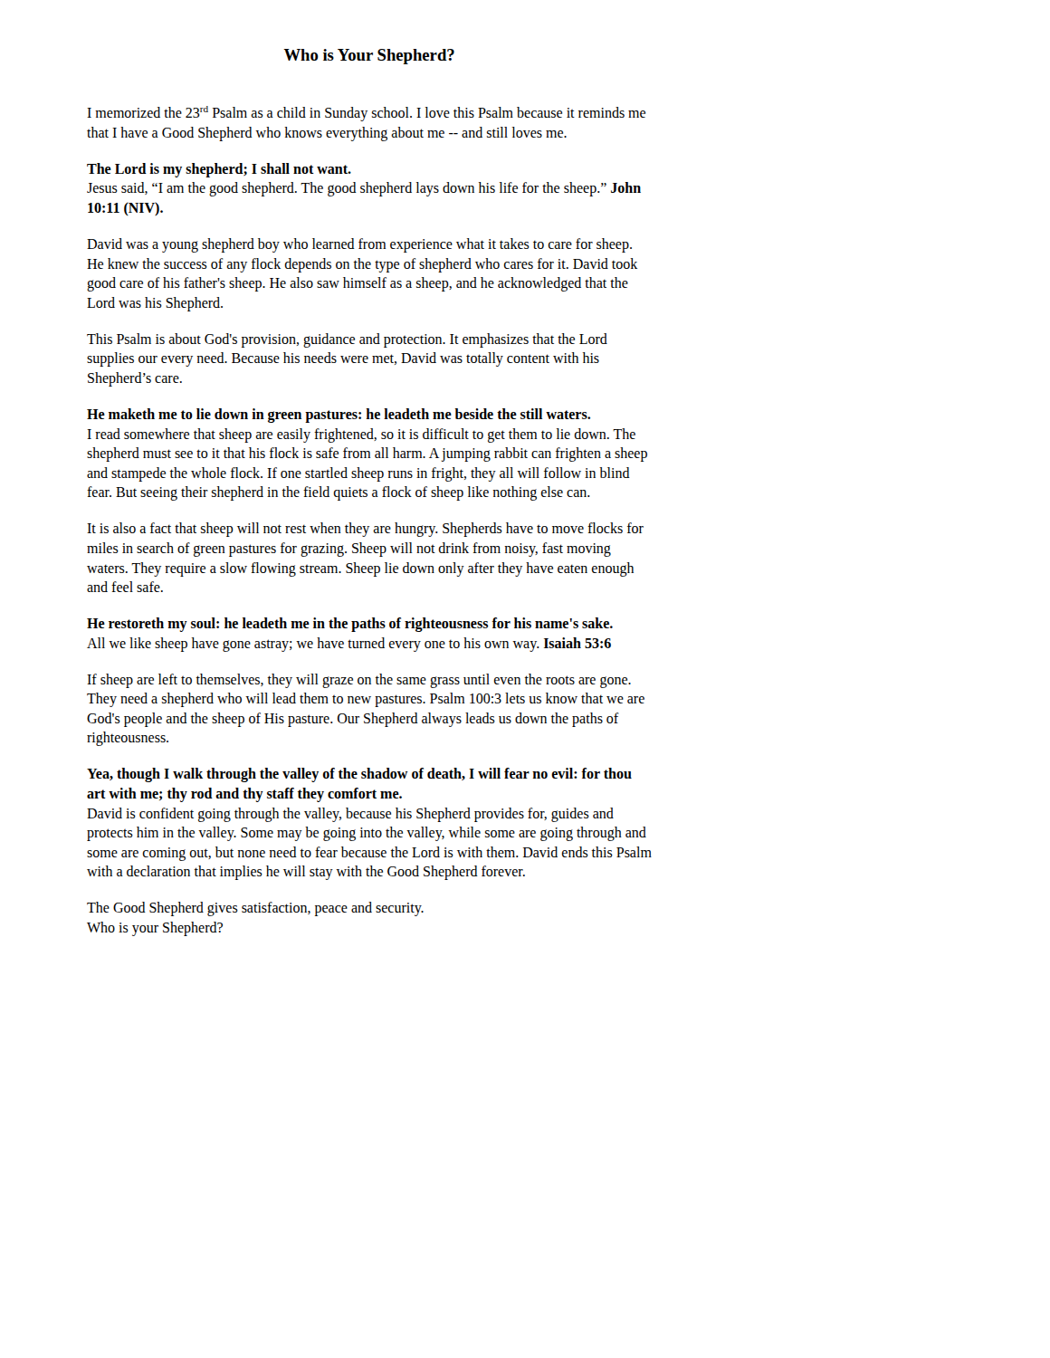Who is Your Shepherd?
I memorized the 23rd Psalm as a child in Sunday school. I love this Psalm because it reminds me that I have a Good Shepherd who knows everything about me -- and still loves me.
The Lord is my shepherd; I shall not want.
Jesus said, “I am the good shepherd. The good shepherd lays down his life for the sheep.” John 10:11 (NIV).
David was a young shepherd boy who learned from experience what it takes to care for sheep. He knew the success of any flock depends on the type of shepherd who cares for it. David took good care of his father's sheep. He also saw himself as a sheep, and he acknowledged that the Lord was his Shepherd.
This Psalm is about God's provision, guidance and protection. It emphasizes that the Lord supplies our every need. Because his needs were met, David was totally content with his Shepherd’s care.
He maketh me to lie down in green pastures: he leadeth me beside the still waters.
I read somewhere that sheep are easily frightened, so it is difficult to get them to lie down. The shepherd must see to it that his flock is safe from all harm. A jumping rabbit can frighten a sheep and stampede the whole flock. If one startled sheep runs in fright, they all will follow in blind fear. But seeing their shepherd in the field quiets a flock of sheep like nothing else can.
It is also a fact that sheep will not rest when they are hungry. Shepherds have to move flocks for miles in search of green pastures for grazing. Sheep will not drink from noisy, fast moving waters. They require a slow flowing stream. Sheep lie down only after they have eaten enough and feel safe.
He restoreth my soul: he leadeth me in the paths of righteousness for his name's sake.
All we like sheep have gone astray; we have turned every one to his own way. Isaiah 53:6
If sheep are left to themselves, they will graze on the same grass until even the roots are gone. They need a shepherd who will lead them to new pastures. Psalm 100:3 lets us know that we are God's people and the sheep of His pasture. Our Shepherd always leads us down the paths of righteousness.
Yea, though I walk through the valley of the shadow of death, I will fear no evil: for thou art with me; thy rod and thy staff they comfort me.
David is confident going through the valley, because his Shepherd provides for, guides and protects him in the valley. Some may be going into the valley, while some are going through and some are coming out, but none need to fear because the Lord is with them. David ends this Psalm with a declaration that implies he will stay with the Good Shepherd forever.
The Good Shepherd gives satisfaction, peace and security.
Who is your Shepherd?